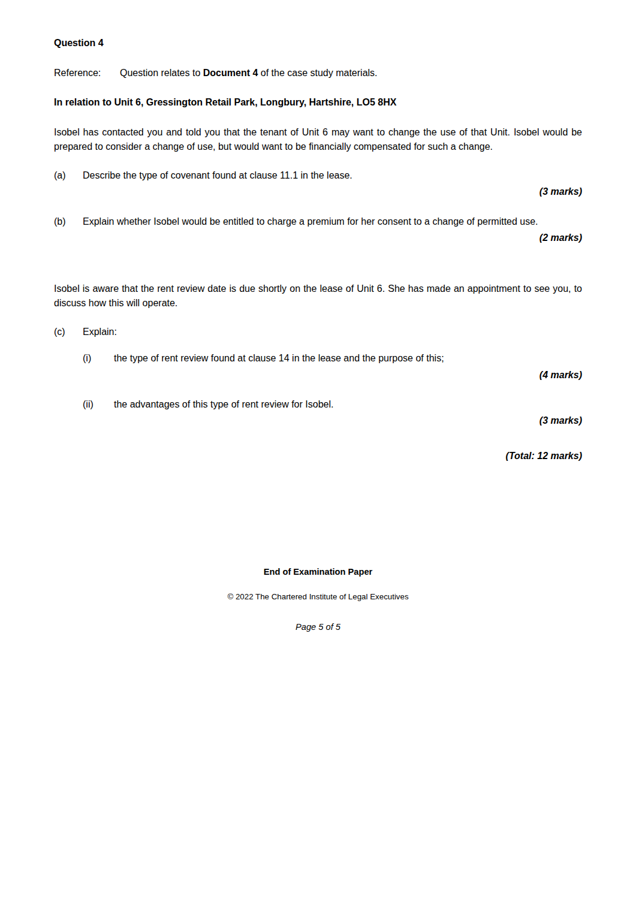Question 4
Reference: Question relates to Document 4 of the case study materials.
In relation to Unit 6, Gressington Retail Park, Longbury, Hartshire, LO5 8HX
Isobel has contacted you and told you that the tenant of Unit 6 may want to change the use of that Unit. Isobel would be prepared to consider a change of use, but would want to be financially compensated for such a change.
(a)
Describe the type of covenant found at clause 11.1 in the lease.
(3 marks)
(b)
Explain whether Isobel would be entitled to charge a premium for her consent to a change of permitted use.
(2 marks)
Isobel is aware that the rent review date is due shortly on the lease of Unit 6. She has made an appointment to see you, to discuss how this will operate.
(c)
Explain:
(i)
the type of rent review found at clause 14 in the lease and the purpose of this;
(4 marks)
(ii)
the advantages of this type of rent review for Isobel.
(3 marks)
(Total: 12 marks)
End of Examination Paper
© 2022 The Chartered Institute of Legal Executives
Page 5 of 5